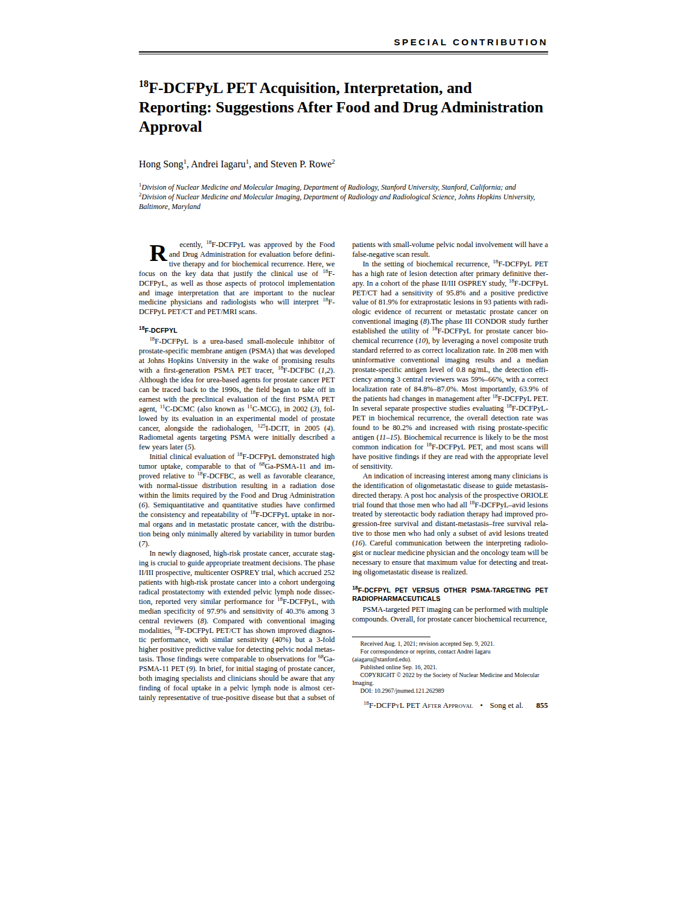Special Contribution
18F-DCFPyL PET Acquisition, Interpretation, and Reporting: Suggestions After Food and Drug Administration Approval
Hong Song1, Andrei Iagaru1, and Steven P. Rowe2
1Division of Nuclear Medicine and Molecular Imaging, Department of Radiology, Stanford University, Stanford, California; and
2Division of Nuclear Medicine and Molecular Imaging, Department of Radiology and Radiological Science, Johns Hopkins University, Baltimore, Maryland
Recently, 18F-DCFPyL was approved by the Food and Drug Administration for evaluation before definitive therapy and for biochemical recurrence. Here, we focus on the key data that justify the clinical use of 18F-DCFPyL, as well as those aspects of protocol implementation and image interpretation that are important to the nuclear medicine physicians and radiologists who will interpret 18F-DCFPyL PET/CT and PET/MRI scans.
18F-DCFPYL
18F-DCFPyL is a urea-based small-molecule inhibitor of prostate-specific membrane antigen (PSMA) that was developed at Johns Hopkins University in the wake of promising results with a first-generation PSMA PET tracer, 18F-DCFBC (1,2). Although the idea for urea-based agents for prostate cancer PET can be traced back to the 1990s, the field began to take off in earnest with the preclinical evaluation of the first PSMA PET agent, 11C-DCMC (also known as 11C-MCG), in 2002 (3), followed by its evaluation in an experimental model of prostate cancer, alongside the radiohalogen, 125I-DCIT, in 2005 (4). Radiometal agents targeting PSMA were initially described a few years later (5).
Initial clinical evaluation of 18F-DCFPyL demonstrated high tumor uptake, comparable to that of 68Ga-PSMA-11 and improved relative to 18F-DCFBC, as well as favorable clearance, with normal-tissue distribution resulting in a radiation dose within the limits required by the Food and Drug Administration (6). Semiquantitative and quantitative studies have confirmed the consistency and repeatability of 18F-DCFPyL uptake in normal organs and in metastatic prostate cancer, with the distribution being only minimally altered by variability in tumor burden (7).
In newly diagnosed, high-risk prostate cancer, accurate staging is crucial to guide appropriate treatment decisions. The phase II/III prospective, multicenter OSPREY trial, which accrued 252 patients with high-risk prostate cancer into a cohort undergoing radical prostatectomy with extended pelvic lymph node dissection, reported very similar performance for 18F-DCFPyL, with median specificity of 97.9% and sensitivity of 40.3% among 3 central reviewers (8). Compared with conventional imaging modalities, 18F-DCFPyL PET/CT has shown improved diagnostic performance, with similar sensitivity (40%) but a 3-fold higher positive predictive value for detecting pelvic nodal metastasis. Those findings were comparable to observations for 68Ga-PSMA-11 PET (9). In brief, for initial staging of prostate cancer, both imaging specialists and clinicians should be aware that any finding of focal uptake in a pelvic lymph node is almost certainly representative of true-positive disease but that a subset of patients with small-volume pelvic nodal involvement will have a false-negative scan result.
In the setting of biochemical recurrence, 18F-DCFPyL PET has a high rate of lesion detection after primary definitive therapy. In a cohort of the phase II/III OSPREY study, 18F-DCFPyL PET/CT had a sensitivity of 95.8% and a positive predictive value of 81.9% for extraprostatic lesions in 93 patients with radiologic evidence of recurrent or metastatic prostate cancer on conventional imaging (8).The phase III CONDOR study further established the utility of 18F-DCFPyL for prostate cancer biochemical recurrence (10), by leveraging a novel composite truth standard referred to as correct localization rate. In 208 men with uninformative conventional imaging results and a median prostate-specific antigen level of 0.8 ng/mL, the detection efficiency among 3 central reviewers was 59%–66%, with a correct localization rate of 84.8%–87.0%. Most importantly, 63.9% of the patients had changes in management after 18F-DCFPyL PET. In several separate prospective studies evaluating 18F-DCFPyL-PET in biochemical recurrence, the overall detection rate was found to be 80.2% and increased with rising prostate-specific antigen (11–15). Biochemical recurrence is likely to be the most common indication for 18F-DCFPyL PET, and most scans will have positive findings if they are read with the appropriate level of sensitivity.
An indication of increasing interest among many clinicians is the identification of oligometastatic disease to guide metastasis-directed therapy. A post hoc analysis of the prospective ORIOLE trial found that those men who had all 18F-DCFPyL–avid lesions treated by stereotactic body radiation therapy had improved progression-free survival and distant-metastasis–free survival relative to those men who had only a subset of avid lesions treated (16). Careful communication between the interpreting radiologist or nuclear medicine physician and the oncology team will be necessary to ensure that maximum value for detecting and treating oligometastatic disease is realized.
18F-DCFPYL PET VERSUS OTHER PSMA-TARGETING PET RADIOPHARMACEUTICALS
PSMA-targeted PET imaging can be performed with multiple compounds. Overall, for prostate cancer biochemical recurrence,
Received Aug. 1, 2021; revision accepted Sep. 9, 2021.
For correspondence or reprints, contact Andrei Iagaru (aiagaru@stanford.edu).
Published online Sep. 16, 2021.
COPYRIGHT © 2022 by the Society of Nuclear Medicine and Molecular Imaging.
DOI: 10.2967/jnumed.121.262989
18F-DCFPy L PET After Approval•Song et al.855